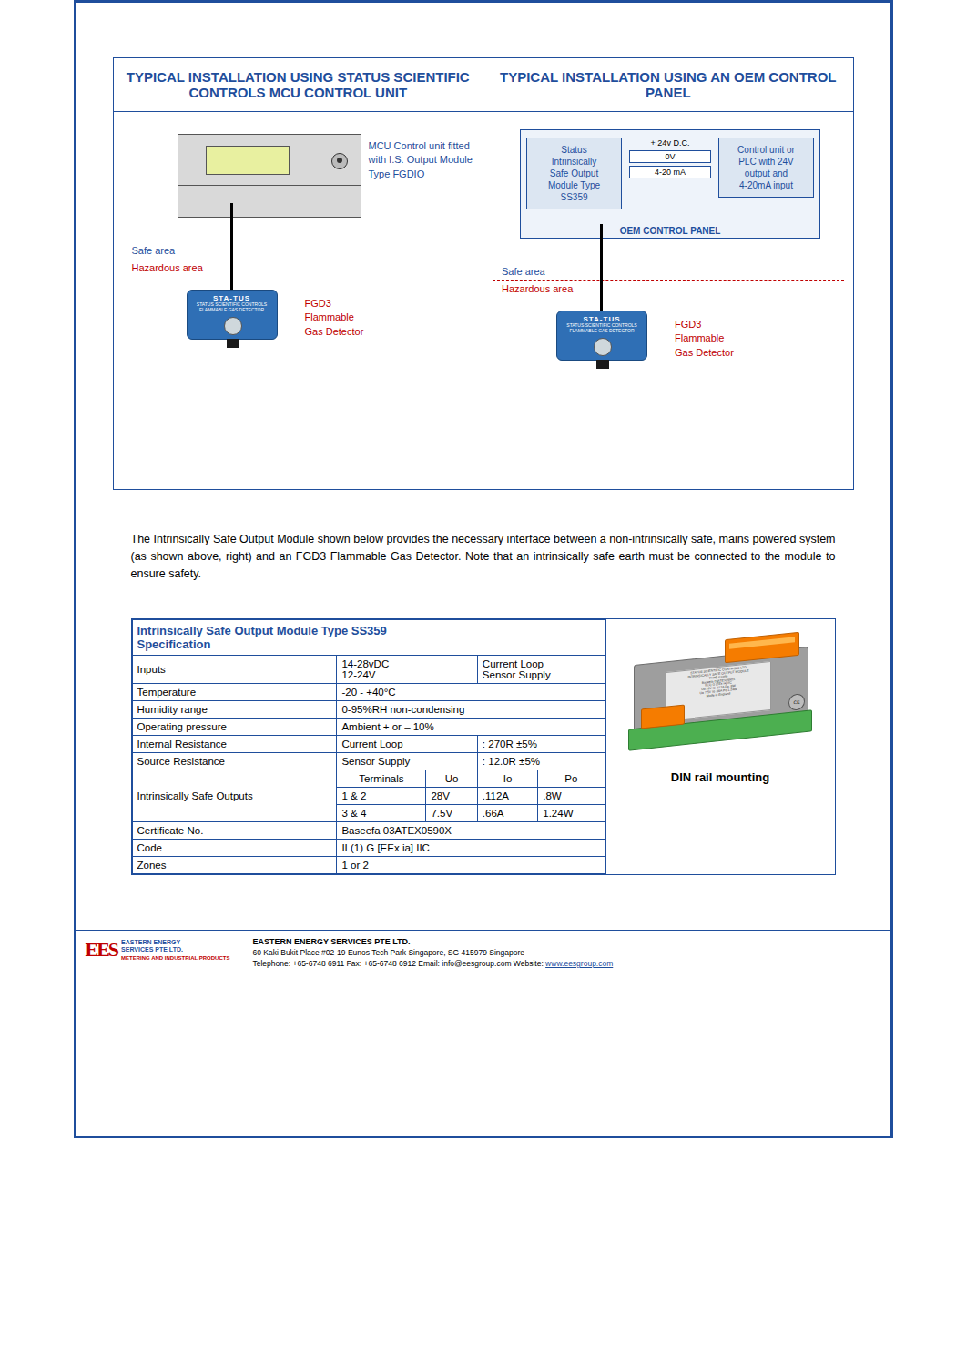| TYPICAL INSTALLATION USING STATUS SCIENTIFIC CONTROLS MCU CONTROL UNIT | TYPICAL INSTALLATION USING AN OEM CONTROL PANEL |
| --- | --- |
| MCU Control unit fitted with I.S. Output Module Type FGDIO Safe area Hazardous area STA-TUS STATUS SCIENTIFIC CONTROLS FLAMMABLE GAS DETECTOR FGD3 Flammable Gas Detector | Status Intrinsically Safe Output Module Type SS359 + 24v D.C. 0V 4-20 mA Control unit or PLC with 24V output and 4-20mA input OEM CONTROL PANEL Safe area Hazardous area STA-TUS STATUS SCIENTIFIC CONTROLS FLAMMABLE GAS DETECTOR FGD3 Flammable Gas Detector |
The Intrinsically Safe Output Module shown below provides the necessary interface between a non-intrinsically safe, mains powered system (as shown above, right) and an FGD3 Flammable Gas Detector. Note that an intrinsically safe earth must be connected to the module to ensure safety.
| Intrinsically Safe Output Module Type SS359 Specification |
| Inputs | 14-28vDC 12-24V | Current Loop Sensor Supply |
| Temperature | -20 - +40°C |
| Humidity range | 0-95%RH non-condensing |
| Operating pressure | Ambient + or – 10% |
| Internal Resistance | Current Loop | : 270R ±5% |
| Source Resistance | Sensor Supply | : 12.0R ±5% |
| Intrinsically Safe Outputs | Terminals | Uo | Io | Po |
| 1 & 2 | 28V | .112A | .8W |
| 3 & 4 | 7.5V | .66A | 1.24W |
| Certificate No. | Baseefa 03ATEX0590X |
| Code | II (1) G [EEx ia] IIC |
| Zones | 1 or 2 |
STATUS SCIENTIFIC CONTROLS LTD
INTRINSICALLY SAFE OUTPUT MODULE
TYPE SS359
Baseefa 03ATEX0590X
II (1) G [EEx ia] IIC
Uo 28V Io .112A Po .8W
Uo 7.5V Io .66A Po 1.24W
Made in England
CE
DIN rail mounting
EES
EASTERN ENERGY
SERVICES PTE LTD. METERING AND INDUSTRIAL PRODUCTS
EASTERN ENERGY SERVICES PTE LTD.
60 Kaki Bukit Place #02-19 Eunos Tech Park Singapore, SG 415979 Singapore
Telephone: +65-6748 6911 Fax: +65-6748 6912 Email: info@eesgroup.com Website: www.eesgroup.com